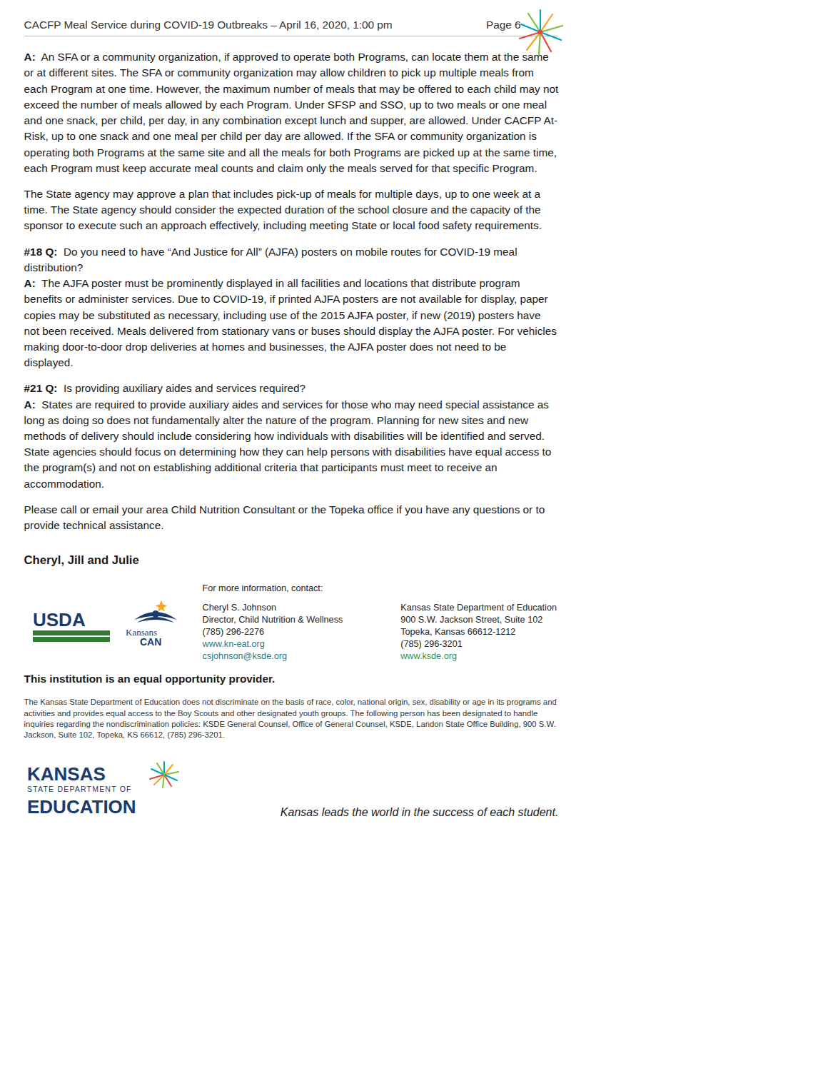CACFP Meal Service during COVID-19 Outbreaks – April 16, 2020, 1:00 pm
Page 6
A: An SFA or a community organization, if approved to operate both Programs, can locate them at the same or at different sites. The SFA or community organization may allow children to pick up multiple meals from each Program at one time. However, the maximum number of meals that may be offered to each child may not exceed the number of meals allowed by each Program. Under SFSP and SSO, up to two meals or one meal and one snack, per child, per day, in any combination except lunch and supper, are allowed. Under CACFP At-Risk, up to one snack and one meal per child per day are allowed. If the SFA or community organization is operating both Programs at the same site and all the meals for both Programs are picked up at the same time, each Program must keep accurate meal counts and claim only the meals served for that specific Program.
The State agency may approve a plan that includes pick-up of meals for multiple days, up to one week at a time. The State agency should consider the expected duration of the school closure and the capacity of the sponsor to execute such an approach effectively, including meeting State or local food safety requirements.
#18 Q: Do you need to have “And Justice for All” (AJFA) posters on mobile routes for COVID-19 meal distribution?
A: The AJFA poster must be prominently displayed in all facilities and locations that distribute program benefits or administer services. Due to COVID-19, if printed AJFA posters are not available for display, paper copies may be substituted as necessary, including use of the 2015 AJFA poster, if new (2019) posters have not been received. Meals delivered from stationary vans or buses should display the AJFA poster. For vehicles making door-to-door drop deliveries at homes and businesses, the AJFA poster does not need to be displayed.
#21 Q: Is providing auxiliary aides and services required?
A: States are required to provide auxiliary aides and services for those who may need special assistance as long as doing so does not fundamentally alter the nature of the program. Planning for new sites and new methods of delivery should include considering how individuals with disabilities will be identified and served. State agencies should focus on determining how they can help persons with disabilities have equal access to the program(s) and not on establishing additional criteria that participants must meet to receive an accommodation.
Please call or email your area Child Nutrition Consultant or the Topeka office if you have any questions or to provide technical assistance.
Cheryl, Jill and Julie
USDA Kansans CAN
For more information, contact:
Cheryl S. Johnson
Director, Child Nutrition & Wellness
(785) 296-2276
www.kn-eat.org
csjohnson@ksde.org
Kansas State Department of Education
900 S.W. Jackson Street, Suite 102
Topeka, Kansas 66612-1212
(785) 296-3201
www.ksde.org
This institution is an equal opportunity provider.
The Kansas State Department of Education does not discriminate on the basis of race, color, national origin, sex, disability or age in its programs and activities and provides equal access to the Boy Scouts and other designated youth groups. The following person has been designated to handle inquiries regarding the nondiscrimination policies: KSDE General Counsel, Office of General Counsel, KSDE, Landon State Office Building, 900 S.W. Jackson, Suite 102, Topeka, KS 66612, (785) 296-3201.
KANSAS STATE DEPARTMENT OF EDUCATION
Kansas leads the world in the success of each student.